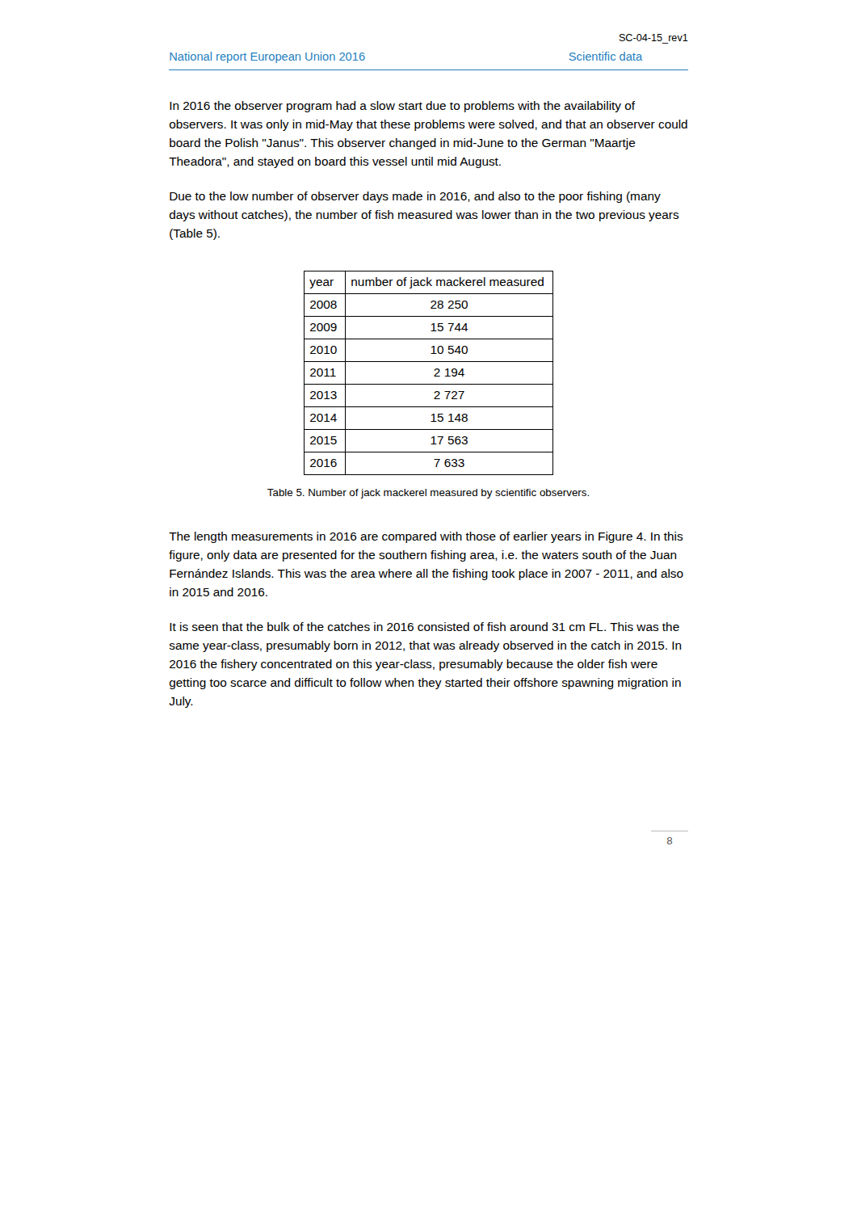SC-04-15_rev1
National report European Union 2016
Scientific data
In 2016 the observer program had a slow start due to problems with the availability of observers. It was only in mid-May that these problems were solved, and that an observer could board the Polish "Janus". This observer changed in mid-June to the German "Maartje Theadora", and stayed on board this vessel until mid August.
Due to the low number of observer days made in 2016, and also to the poor fishing (many days without catches), the number of fish measured was lower than in the two previous years (Table 5).
| year | number of jack mackerel measured |
| --- | --- |
| 2008 | 28 250 |
| 2009 | 15 744 |
| 2010 | 10 540 |
| 2011 | 2 194 |
| 2013 | 2 727 |
| 2014 | 15 148 |
| 2015 | 17 563 |
| 2016 | 7 633 |
Table 5. Number of jack mackerel measured by scientific observers.
The length measurements in 2016 are compared with those of earlier years in Figure 4. In this figure, only data are presented for the southern fishing area, i.e. the waters south of the Juan Fernández Islands. This was the area where all the fishing took place in 2007 - 2011, and also in 2015 and 2016.
It is seen that the bulk of the catches in 2016 consisted of fish around 31 cm FL. This was the same year-class, presumably born in 2012, that was already observed in the catch in 2015. In 2016 the fishery concentrated on this year-class, presumably because the older fish were getting too scarce and difficult to follow when they started their offshore spawning migration in July.
8